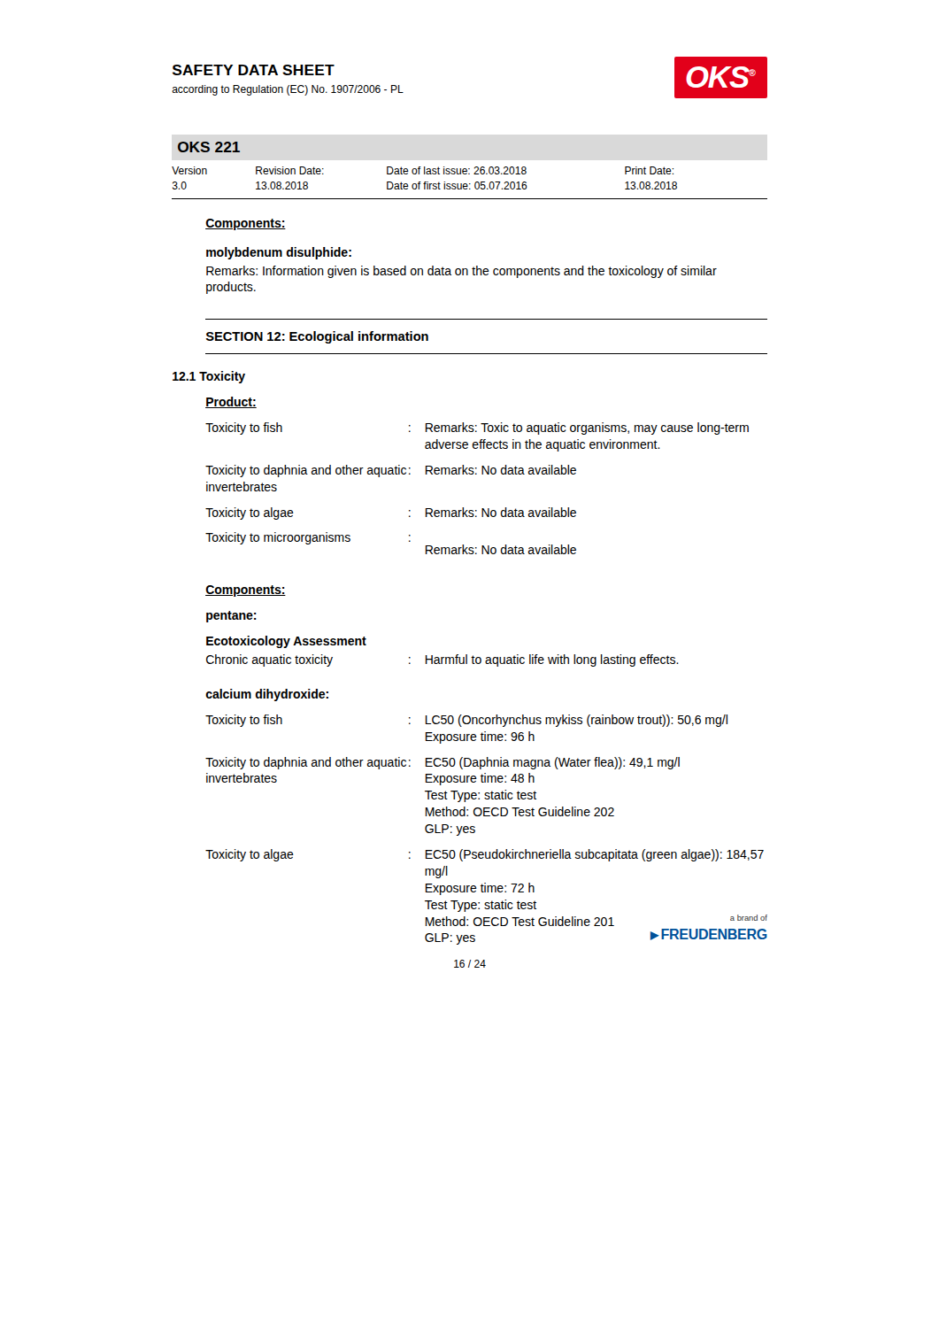SAFETY DATA SHEET
according to Regulation (EC) No. 1907/2006 - PL
OKS®
OKS 221
Version
3.0
Revision Date:
13.08.2018
Date of last issue: 26.03.2018
Date of first issue: 05.07.2016
Print Date:
13.08.2018
Components:
molybdenum disulphide:
Remarks: Information given is based on data on the components and the toxicology of similar products.
SECTION 12: Ecological information
12.1 Toxicity
Product:
| Toxicity to fish | : | Remarks: Toxic to aquatic organisms, may cause long-term adverse effects in the aquatic environment. |
| Toxicity to daphnia and other aquatic invertebrates | : | Remarks: No data available |
| Toxicity to algae | : | Remarks: No data available |
| Toxicity to microorganisms | : | Remarks: No data available |
Components:
pentane:
Ecotoxicology Assessment
| Chronic aquatic toxicity | : | Harmful to aquatic life with long lasting effects. |
calcium dihydroxide:
| Toxicity to fish | : | LC50 (Oncorhynchus mykiss (rainbow trout)): 50,6 mg/l Exposure time: 96 h |
| Toxicity to daphnia and other aquatic invertebrates | : | EC50 (Daphnia magna (Water flea)): 49,1 mg/l Exposure time: 48 h Test Type: static test Method: OECD Test Guideline 202 GLP: yes |
| Toxicity to algae | : | EC50 (Pseudokirchneriella subcapitata (green algae)): 184,57 mg/l Exposure time: 72 h Test Type: static test Method: OECD Test Guideline 201 GLP: yes |
16 / 24
a brand of
FREUDENBERG